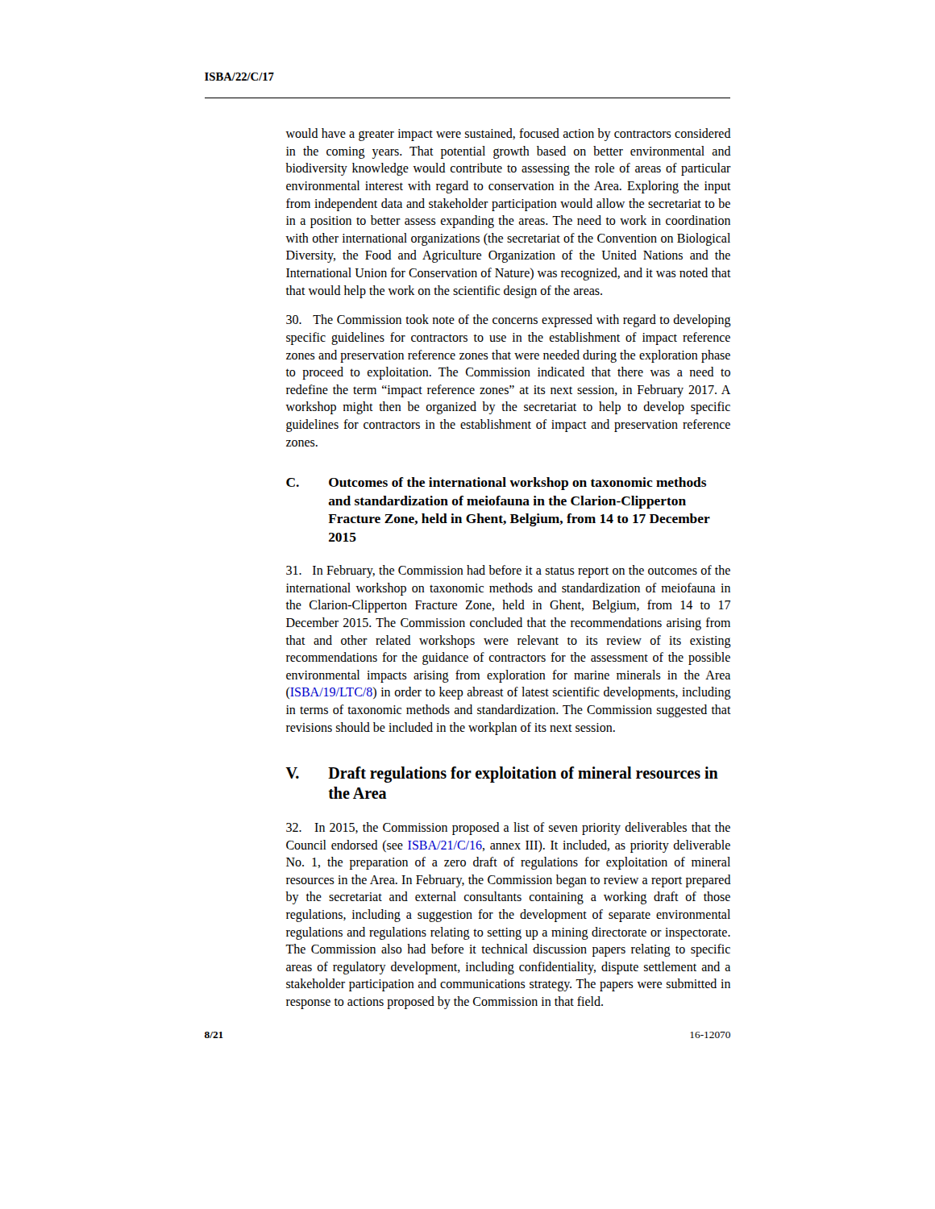ISBA/22/C/17
would have a greater impact were sustained, focused action by contractors considered in the coming years. That potential growth based on better environmental and biodiversity knowledge would contribute to assessing the role of areas of particular environmental interest with regard to conservation in the Area. Exploring the input from independent data and stakeholder participation would allow the secretariat to be in a position to better assess expanding the areas. The need to work in coordination with other international organizations (the secretariat of the Convention on Biological Diversity, the Food and Agriculture Organization of the United Nations and the International Union for Conservation of Nature) was recognized, and it was noted that that would help the work on the scientific design of the areas.
30. The Commission took note of the concerns expressed with regard to developing specific guidelines for contractors to use in the establishment of impact reference zones and preservation reference zones that were needed during the exploration phase to proceed to exploitation. The Commission indicated that there was a need to redefine the term “impact reference zones” at its next session, in February 2017. A workshop might then be organized by the secretariat to help to develop specific guidelines for contractors in the establishment of impact and preservation reference zones.
C. Outcomes of the international workshop on taxonomic methods and standardization of meiofauna in the Clarion-Clipperton Fracture Zone, held in Ghent, Belgium, from 14 to 17 December 2015
31. In February, the Commission had before it a status report on the outcomes of the international workshop on taxonomic methods and standardization of meiofauna in the Clarion-Clipperton Fracture Zone, held in Ghent, Belgium, from 14 to 17 December 2015. The Commission concluded that the recommendations arising from that and other related workshops were relevant to its review of its existing recommendations for the guidance of contractors for the assessment of the possible environmental impacts arising from exploration for marine minerals in the Area (ISBA/19/LTC/8) in order to keep abreast of latest scientific developments, including in terms of taxonomic methods and standardization. The Commission suggested that revisions should be included in the workplan of its next session.
V. Draft regulations for exploitation of mineral resources in the Area
32. In 2015, the Commission proposed a list of seven priority deliverables that the Council endorsed (see ISBA/21/C/16, annex III). It included, as priority deliverable No. 1, the preparation of a zero draft of regulations for exploitation of mineral resources in the Area. In February, the Commission began to review a report prepared by the secretariat and external consultants containing a working draft of those regulations, including a suggestion for the development of separate environmental regulations and regulations relating to setting up a mining directorate or inspectorate. The Commission also had before it technical discussion papers relating to specific areas of regulatory development, including confidentiality, dispute settlement and a stakeholder participation and communications strategy. The papers were submitted in response to actions proposed by the Commission in that field.
8/21 16-12070